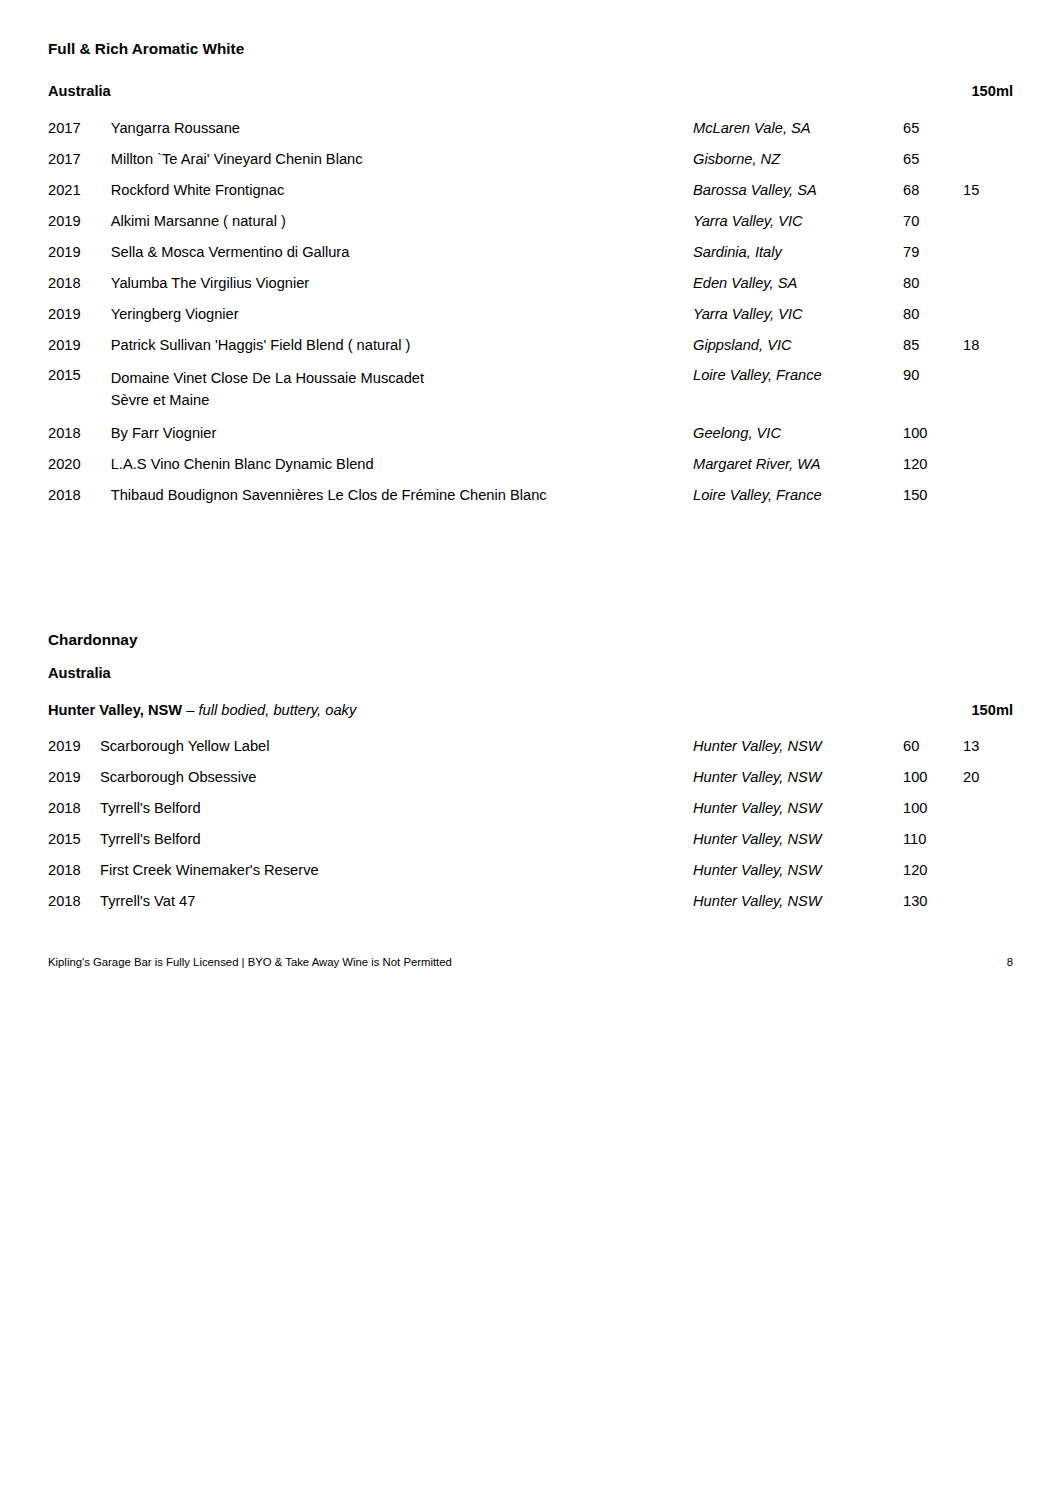Full & Rich Aromatic White
| Australia | | | | 150ml |
| 2017 | Yangarra Roussane | McLaren Vale, SA | 65 | |
| 2017 | Millton `Te Arai' Vineyard Chenin Blanc | Gisborne, NZ | 65 | |
| 2021 | Rockford White Frontignac | Barossa Valley, SA | 68 | 15 |
| 2019 | Alkimi Marsanne ( natural ) | Yarra Valley, VIC | 70 | |
| 2019 | Sella & Mosca Vermentino di Gallura | Sardinia, Italy | 79 | |
| 2018 | Yalumba The Virgilius Viognier | Eden Valley, SA | 80 | |
| 2019 | Yeringberg Viognier | Yarra Valley, VIC | 80 | |
| 2019 | Patrick Sullivan 'Haggis' Field Blend ( natural ) | Gippsland, VIC | 85 | 18 |
| 2015 | Domaine Vinet Close De La Houssaie Muscadet Sèvre et Maine | Loire Valley, France | 90 | |
| 2018 | By Farr Viognier | Geelong, VIC | 100 | |
| 2020 | L.A.S Vino Chenin Blanc Dynamic Blend | Margaret River, WA | 120 | |
| 2018 | Thibaud Boudignon Savennières Le Clos de Frémine Chenin Blanc | Loire Valley, France | 150 | |
Chardonnay
Australia
| Hunter Valley, NSW – full bodied, buttery, oaky | | 150ml |
| 2019 | Scarborough Yellow Label | Hunter Valley, NSW | 60 | 13 |
| 2019 | Scarborough Obsessive | Hunter Valley, NSW | 100 | 20 |
| 2018 | Tyrrell's Belford | Hunter Valley, NSW | 100 | |
| 2015 | Tyrrell's Belford | Hunter Valley, NSW | 110 | |
| 2018 | First Creek Winemaker's Reserve | Hunter Valley, NSW | 120 | |
| 2018 | Tyrrell's Vat 47 | Hunter Valley, NSW | 130 | |
Kipling's Garage Bar is Fully Licensed | BYO & Take Away Wine is Not Permitted 8